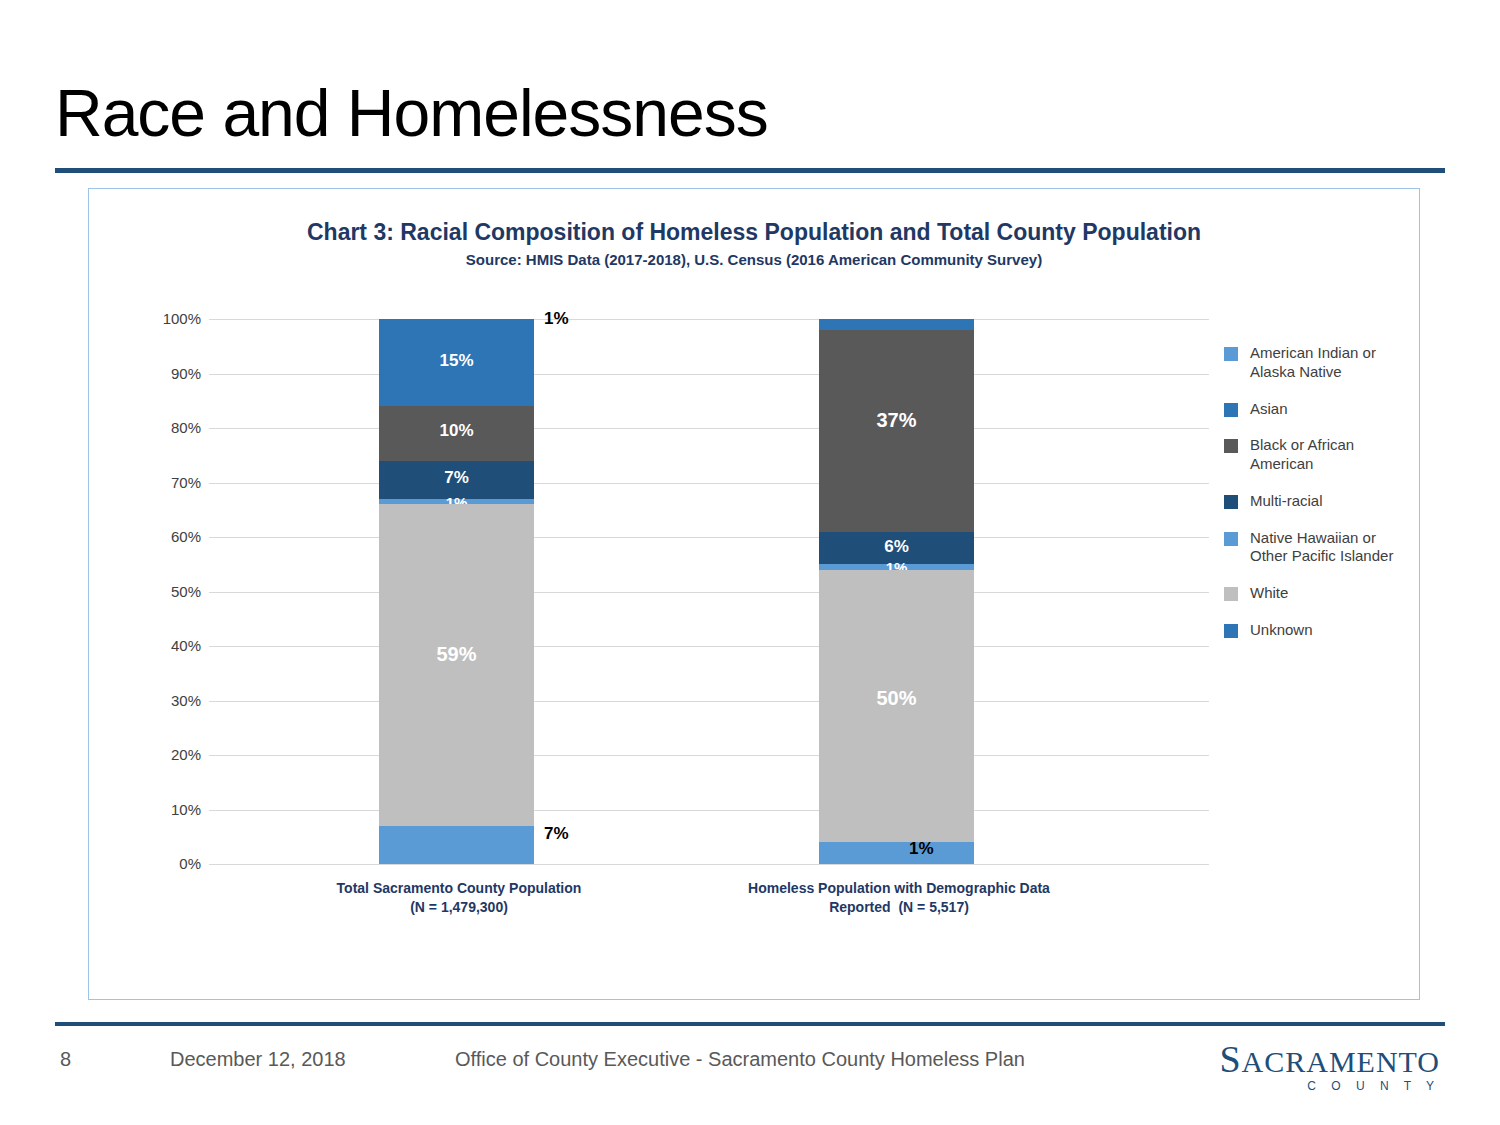Race and Homelessness
Chart 3: Racial Composition of Homeless Population and Total County Population
Source: HMIS Data (2017-2018), U.S. Census (2016 American Community Survey)
100%
90%
80%
70%
60%
50%
40%
30%
20%
10%
0%
15%
10%
7%
1%
59%
1%
7%
1%
37%
6%
1%
50%
1%
Total Sacramento County Population
(N = 1,479,300)
Homeless Population with Demographic Data
Reported (N = 5,517)
American Indian or Alaska Native
Asian
Black or African American
Multi-racial
Native Hawaiian or Other Pacific Islander
White
Unknown
8
December 12, 2018
Office of County Executive - Sacramento County Homeless Plan
SACRAMENTO
C O U N T Y